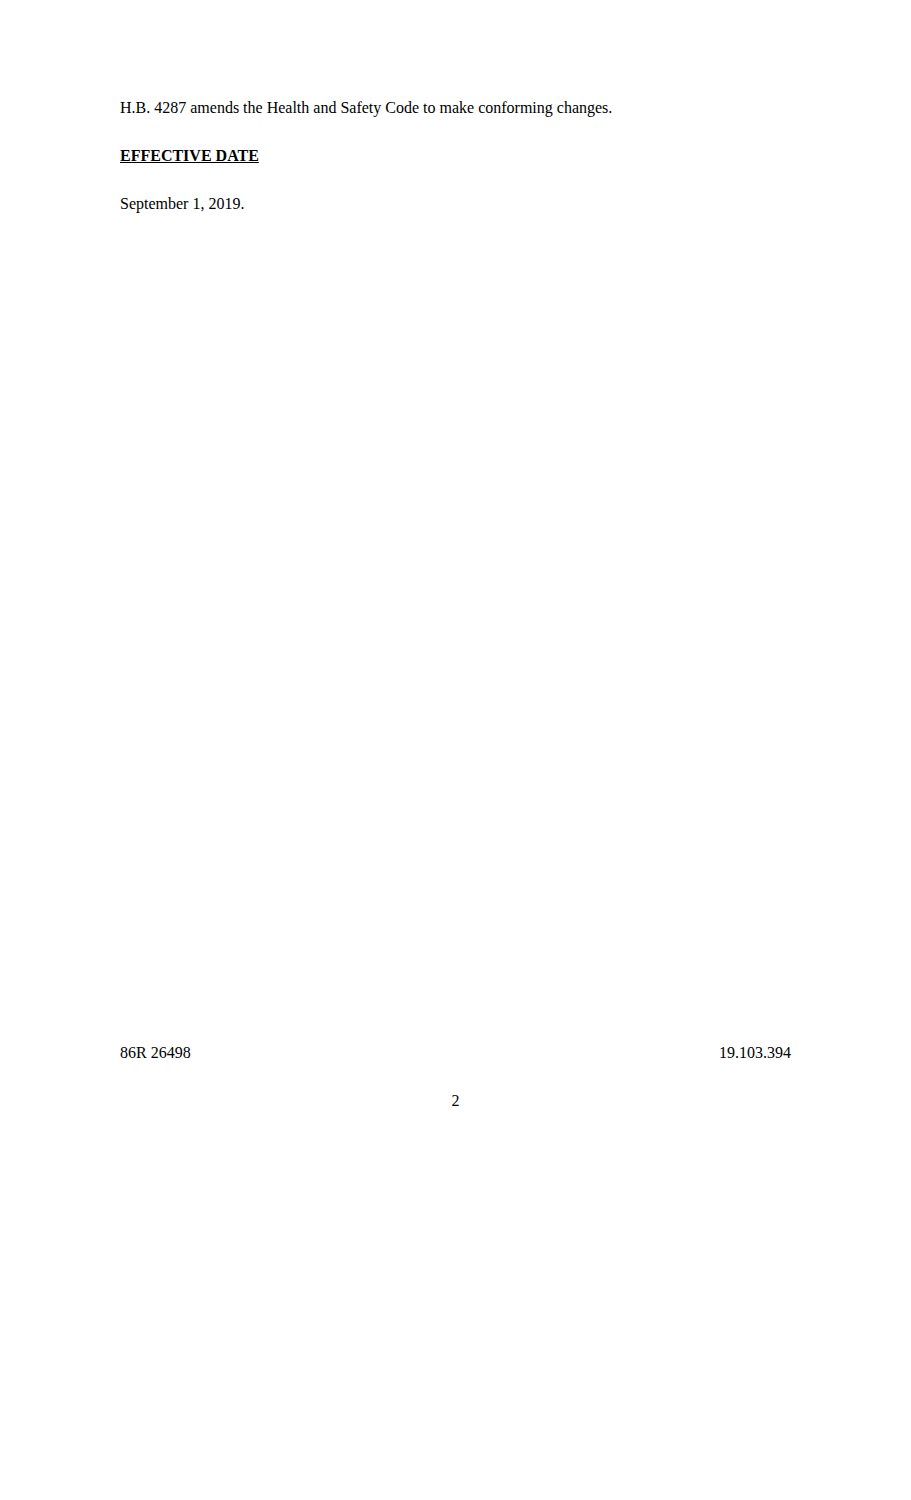H.B. 4287 amends the Health and Safety Code to make conforming changes.
EFFECTIVE DATE
September 1, 2019.
86R 26498 19.103.394
2